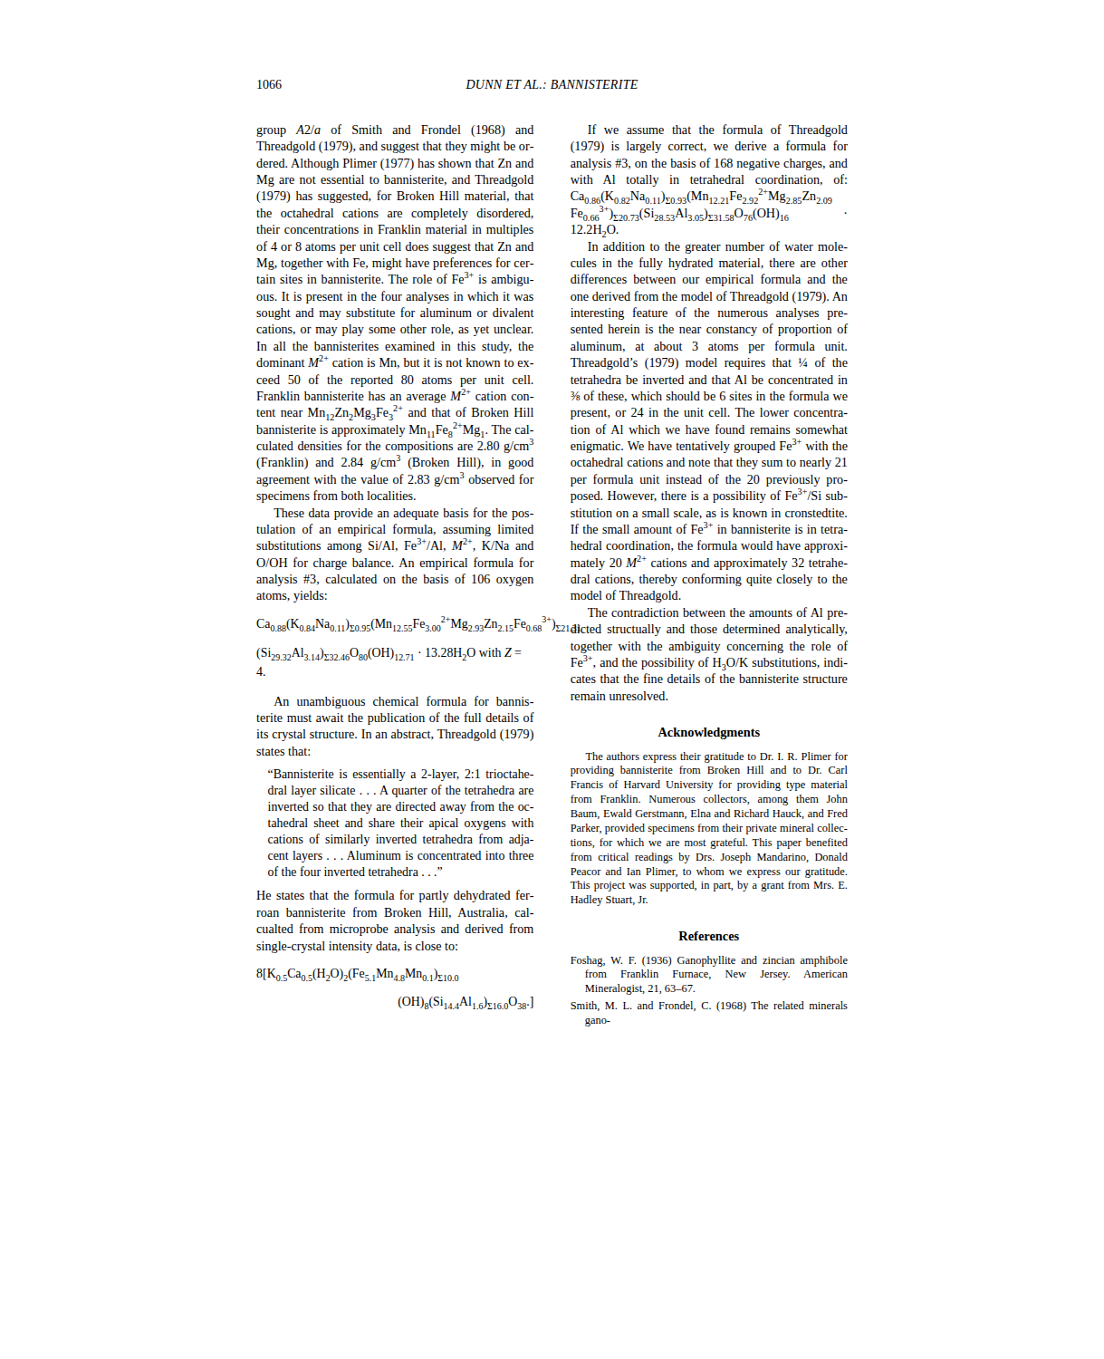1066
DUNN ET AL.: BANNISTERITE
group A2/a of Smith and Frondel (1968) and Threadgold (1979), and suggest that they might be ordered. Although Plimer (1977) has shown that Zn and Mg are not essential to bannisterite, and Threadgold (1979) has suggested, for Broken Hill material, that the octahedral cations are completely disordered, their concentrations in Franklin material in multiples of 4 or 8 atoms per unit cell does suggest that Zn and Mg, together with Fe, might have preferences for certain sites in bannisterite. The role of Fe3+ is ambiguous. It is present in the four analyses in which it was sought and may substitute for aluminum or divalent cations, or may play some other role, as yet unclear. In all the bannisterites examined in this study, the dominant M2+ cation is Mn, but it is not known to exceed 50 of the reported 80 atoms per unit cell. Franklin bannisterite has an average M2+ cation content near Mn12Zn2Mg3Fe32+ and that of Broken Hill bannisterite is approximately Mn11Fe82+Mg1. The calculated densities for the compositions are 2.80 g/cm3 (Franklin) and 2.84 g/cm3 (Broken Hill), in good agreement with the value of 2.83 g/cm3 observed for specimens from both localities.
These data provide an adequate basis for the postulation of an empirical formula, assuming limited substitutions among Si/Al, Fe3+/Al, M2+, K/Na and O/OH for charge balance. An empirical formula for analysis #3, calculated on the basis of 106 oxygen atoms, yields:
Ca0.88(K0.84Na0.11)Σ0.95(Mn12.55Fe3.002+Mg2.93Zn2.15Fe0.683+)Σ21.31
(Si29.32Al3.14)Σ32.46O80(OH)12.71 · 13.28H2O with Z = 4.
An unambiguous chemical formula for bannisterite must await the publication of the full details of its crystal structure. In an abstract, Threadgold (1979) states that:
“Bannisterite is essentially a 2-layer, 2:1 trioctahedral layer silicate . . . A quarter of the tetrahedra are inverted so that they are directed away from the octahedral sheet and share their apical oxygens with cations of similarly inverted tetrahedra from adjacent layers . . . Aluminum is concentrated into three of the four inverted tetrahedra . . .”
He states that the formula for partly dehydrated ferroan bannisterite from Broken Hill, Australia, calcualted from microprobe analysis and derived from single-crystal intensity data, is close to:
8[K0.5Ca0.5(H2O)2(Fe5.1Mn4.8Mn0.1)Σ10.0
(OH)8(Si14.4Al1.6)Σ16.0O38.]
If we assume that the formula of Threadgold (1979) is largely correct, we derive a formula for analysis #3, on the basis of 168 negative charges, and with Al totally in tetrahedral coordination, of: Ca0.86(K0.82Na0.11)Σ0.93(Mn12.21Fe2.922+Mg2.85Zn2.09 Fe0.663+)Σ20.73(Si28.53Al3.05)Σ31.58O76(OH)16 · 12.2H2O.
In addition to the greater number of water molecules in the fully hydrated material, there are other differences between our empirical formula and the one derived from the model of Threadgold (1979). An interesting feature of the numerous analyses presented herein is the near constancy of proportion of aluminum, at about 3 atoms per formula unit. Threadgold’s (1979) model requires that ¼ of the tetrahedra be inverted and that Al be concentrated in ⅜ of these, which should be 6 sites in the formula we present, or 24 in the unit cell. The lower concentration of Al which we have found remains somewhat enigmatic. We have tentatively grouped Fe3+ with the octahedral cations and note that they sum to nearly 21 per formula unit instead of the 20 previously proposed. However, there is a possibility of Fe3+/Si substitution on a small scale, as is known in cronstedtite. If the small amount of Fe3+ in bannisterite is in tetrahedral coordination, the formula would have approximately 20 M2+ cations and approximately 32 tetrahedral cations, thereby conforming quite closely to the model of Threadgold.
The contradiction between the amounts of Al predicted structually and those determined analytically, together with the ambiguity concerning the role of Fe3+, and the possibility of H3O/K substitutions, indicates that the fine details of the bannisterite structure remain unresolved.
Acknowledgments
The authors express their gratitude to Dr. I. R. Plimer for providing bannisterite from Broken Hill and to Dr. Carl Francis of Harvard University for providing type material from Franklin. Numerous collectors, among them John Baum, Ewald Gerstmann, Elna and Richard Hauck, and Fred Parker, provided specimens from their private mineral collections, for which we are most grateful. This paper benefited from critical readings by Drs. Joseph Mandarino, Donald Peacor and Ian Plimer, to whom we express our gratitude. This project was supported, in part, by a grant from Mrs. E. Hadley Stuart, Jr.
References
Foshag, W. F. (1936) Ganophyllite and zincian amphibole from Franklin Furnace, New Jersey. American Mineralogist, 21, 63–67.
Smith, M. L. and Frondel, C. (1968) The related minerals gano-